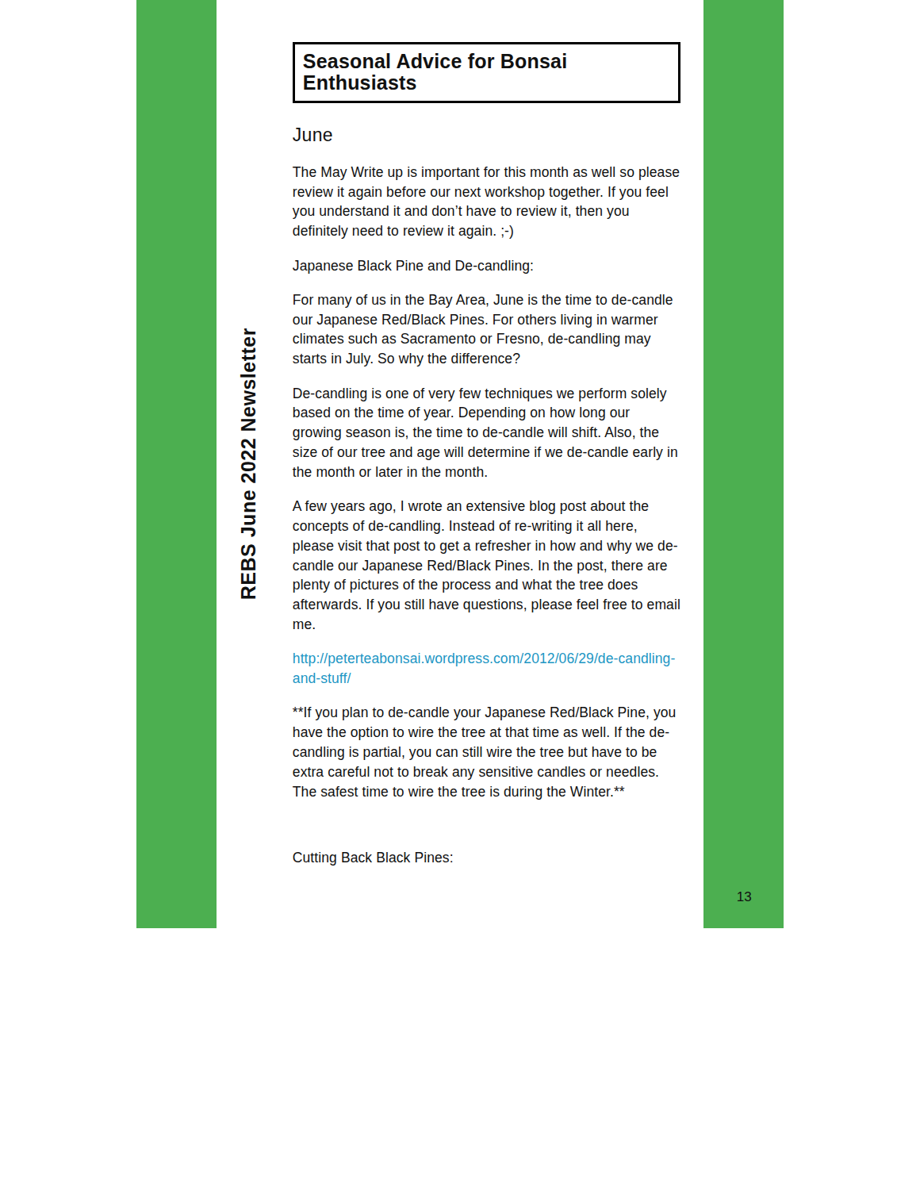REBS June 2022 Newsletter
Seasonal Advice for Bonsai Enthusiasts
June
The May Write up is important for this month as well so please review it again before our next workshop together. If you feel you understand it and don’t have to review it, then you definitely need to review it again. ;-)
Japanese Black Pine and De-candling:
For many of us in the Bay Area, June is the time to de-candle our Japanese Red/Black Pines. For others living in warmer climates such as Sacramento or Fresno, de-candling may starts in July. So why the difference?
De-candling is one of very few techniques we perform solely based on the time of year. Depending on how long our growing season is, the time to de-candle will shift. Also, the size of our tree and age will determine if we de-candle early in the month or later in the month.
A few years ago, I wrote an extensive blog post about the concepts of de-candling. Instead of re-writing it all here, please visit that post to get a refresher in how and why we de-candle our Japanese Red/Black Pines. In the post, there are plenty of pictures of the process and what the tree does afterwards. If you still have questions, please feel free to email me.
http://peterteabonsai.wordpress.com/2012/06/29/de-candling-and-stuff/
**If you plan to de-candle your Japanese Red/Black Pine, you have the option to wire the tree at that time as well. If the de-candling is partial, you can still wire the tree but have to be extra careful not to break any sensitive candles or needles. The safest time to wire the tree is during the Winter.**
Cutting Back Black Pines:
13